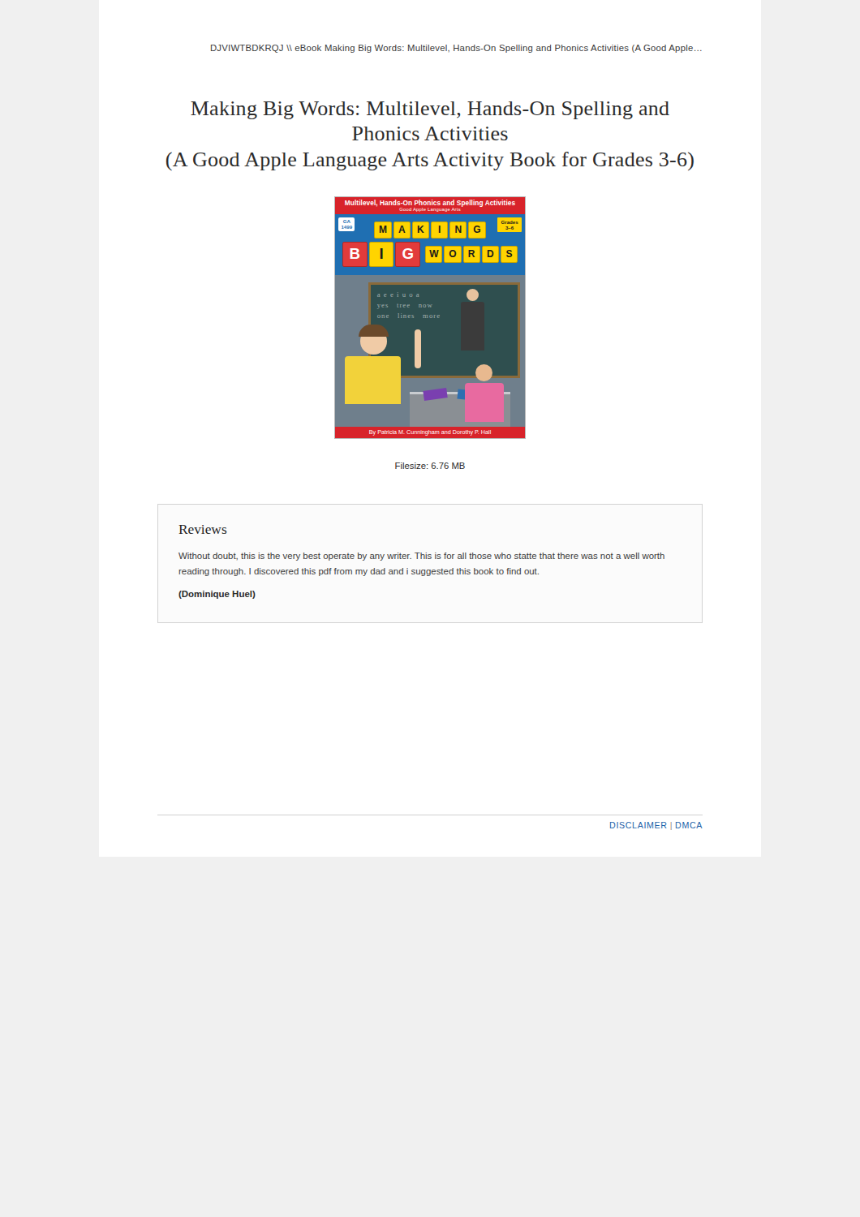DJVIWTBDKRQJ \\ eBook Making Big Words: Multilevel, Hands-On Spelling and Phonics Activities (A Good Apple…
Making Big Words: Multilevel, Hands-On Spelling and Phonics Activities
(A Good Apple Language Arts Activity Book for Grades 3-6)
Multilevel, Hands-On Phonics and Spelling Activities Good Apple Language Arts
GA
1499
Grades
3–6
MAKING
BIG WORDS
a e e i u o a
yes tree now
one lines more
By Patricia M. Cunningham and Dorothy P. Hall
Filesize: 6.76 MB
Reviews
Without doubt, this is the very best operate by any writer. This is for all those who statte that there was not a well worth reading through. I discovered this pdf from my dad and i suggested this book to find out.
(Dominique Huel)
DISCLAIMER|DMCA